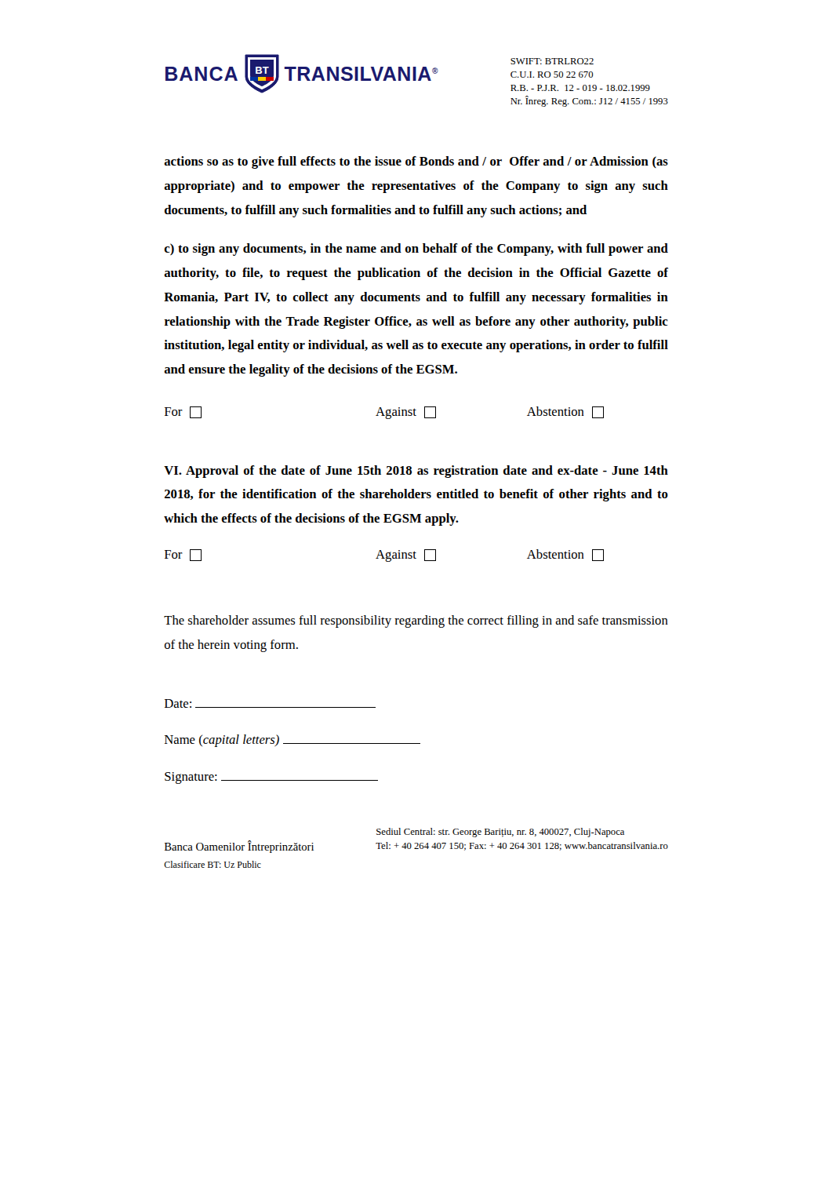BANCA BT TRANSILVANIA®
SWIFT: BTRLRO22
C.U.I. RO 50 22 670
R.B. - P.J.R. 12 - 019 - 18.02.1999
Nr. Înreg. Reg. Com.: J12 / 4155 / 1993
actions so as to give full effects to the issue of Bonds and / or Offer and / or Admission (as appropriate) and to empower the representatives of the Company to sign any such documents, to fulfill any such formalities and to fulfill any such actions; and
c) to sign any documents, in the name and on behalf of the Company, with full power and authority, to file, to request the publication of the decision in the Official Gazette of Romania, Part IV, to collect any documents and to fulfill any necessary formalities in relationship with the Trade Register Office, as well as before any other authority, public institution, legal entity or individual, as well as to execute any operations, in order to fulfill and ensure the legality of the decisions of the EGSM.
For Against Abstention
VI. Approval of the date of June 15th 2018 as registration date and ex-date - June 14th 2018, for the identification of the shareholders entitled to benefit of other rights and to which the effects of the decisions of the EGSM apply.
For Against Abstention
The shareholder assumes full responsibility regarding the correct filling in and safe transmission of the herein voting form.
Date:
Name (capital letters)
Signature:
Banca Oamenilor Întreprinzători
Sediul Central: str. George Barițiu, nr. 8, 400027, Cluj-Napoca
Tel: + 40 264 407 150; Fax: + 40 264 301 128; www.bancatransilvania.ro
Clasificare BT: Uz Public